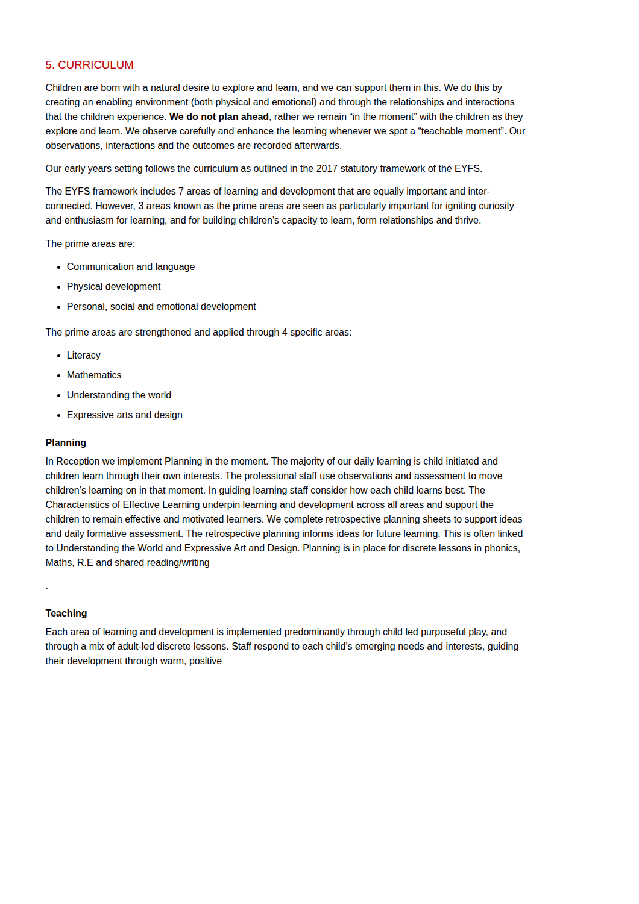5. CURRICULUM
Children are born with a natural desire to explore and learn, and we can support them in this. We do this by creating an enabling environment (both physical and emotional) and through the relationships and interactions that the children experience. We do not plan ahead, rather we remain “in the moment” with the children as they explore and learn. We observe carefully and enhance the learning whenever we spot a “teachable moment”. Our observations, interactions and the outcomes are recorded afterwards.
Our early years setting follows the curriculum as outlined in the 2017 statutory framework of the EYFS.
The EYFS framework includes 7 areas of learning and development that are equally important and inter-connected. However, 3 areas known as the prime areas are seen as particularly important for igniting curiosity and enthusiasm for learning, and for building children’s capacity to learn, form relationships and thrive.
The prime areas are:
Communication and language
Physical development
Personal, social and emotional development
The prime areas are strengthened and applied through 4 specific areas:
Literacy
Mathematics
Understanding the world
Expressive arts and design
Planning
In Reception we implement Planning in the moment. The majority of our daily learning is child initiated and children learn through their own interests. The professional staff use observations and assessment to move children’s learning on in that moment. In guiding learning staff consider how each child learns best. The Characteristics of Effective Learning underpin learning and development across all areas and support the children to remain effective and motivated learners. We complete retrospective planning sheets to support ideas and daily formative assessment. The retrospective planning informs ideas for future learning. This is often linked to Understanding the World and Expressive Art and Design. Planning is in place for discrete lessons in phonics, Maths, R.E and shared reading/writing
.
Teaching
Each area of learning and development is implemented predominantly through child led purposeful play, and through a mix of adult-led discrete lessons. Staff respond to each child’s emerging needs and interests, guiding their development through warm, positive